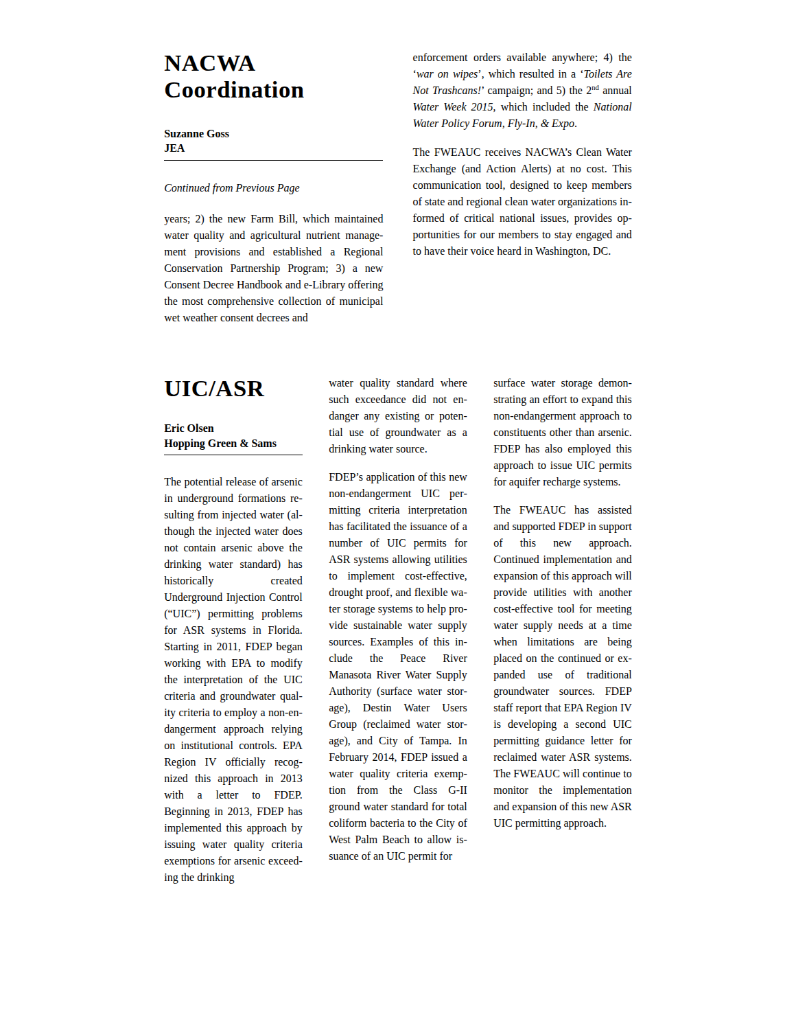NACWA Coordination
Suzanne Goss
JEA
Continued from Previous Page
years; 2) the new Farm Bill, which maintained water quality and agricultural nutrient management provisions and established a Regional Conservation Partnership Program; 3) a new Consent Decree Handbook and e-Library offering the most comprehensive collection of municipal wet weather consent decrees and
enforcement orders available anywhere; 4) the ‘war on wipes’, which resulted in a ‘Toilets Are Not Trashcans!’ campaign; and 5) the 2nd annual Water Week 2015, which included the National Water Policy Forum, Fly-In, & Expo.
The FWEAUC receives NACWA’s Clean Water Exchange (and Action Alerts) at no cost. This communication tool, designed to keep members of state and regional clean water organizations informed of critical national issues, provides opportunities for our members to stay engaged and to have their voice heard in Washington, DC.
UIC/ASR
Eric Olsen
Hopping Green & Sams
The potential release of arsenic in underground formations resulting from injected water (although the injected water does not contain arsenic above the drinking water standard) has historically created Underground Injection Control (“UIC”) permitting problems for ASR systems in Florida. Starting in 2011, FDEP began working with EPA to modify the interpretation of the UIC criteria and groundwater quality criteria to employ a non-endangerment approach relying on institutional controls. EPA Region IV officially recognized this approach in 2013 with a letter to FDEP. Beginning in 2013, FDEP has implemented this approach by issuing water quality criteria exemptions for arsenic exceeding the drinking
water quality standard where such exceedance did not endanger any existing or potential use of groundwater as a drinking water source.
FDEP’s application of this new non-endangerment UIC permitting criteria interpretation has facilitated the issuance of a number of UIC permits for ASR systems allowing utilities to implement cost-effective, drought proof, and flexible water storage systems to help provide sustainable water supply sources. Examples of this include the Peace River Manasota River Water Supply Authority (surface water storage), Destin Water Users Group (reclaimed water storage), and City of Tampa. In February 2014, FDEP issued a water quality criteria exemption from the Class G-II ground water standard for total coliform bacteria to the City of West Palm Beach to allow issuance of an UIC permit for
surface water storage demonstrating an effort to expand this non-endangerment approach to constituents other than arsenic. FDEP has also employed this approach to issue UIC permits for aquifer recharge systems.
The FWEAUC has assisted and supported FDEP in support of this new approach. Continued implementation and expansion of this approach will provide utilities with another cost-effective tool for meeting water supply needs at a time when limitations are being placed on the continued or expanded use of traditional groundwater sources. FDEP staff report that EPA Region IV is developing a second UIC permitting guidance letter for reclaimed water ASR systems. The FWEAUC will continue to monitor the implementation and expansion of this new ASR UIC permitting approach.